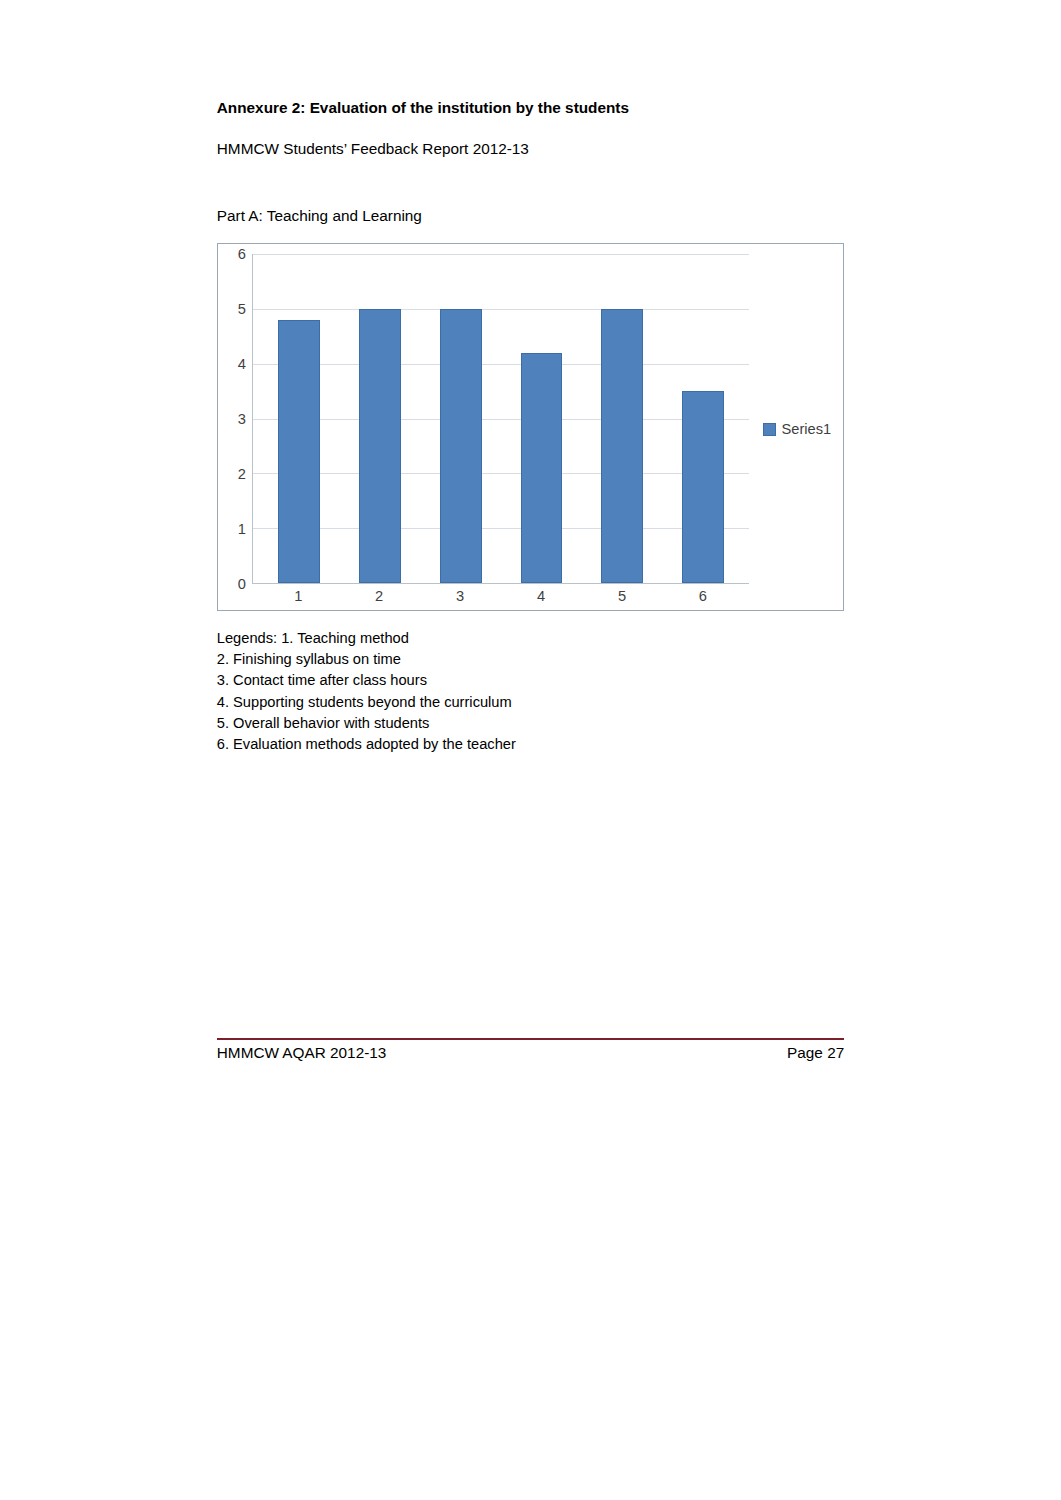Annexure 2: Evaluation of the institution by the students
HMMCW Students’ Feedback Report 2012-13
Part A: Teaching and Learning
6 5 4 3 2 1 0
1 2 3 4 5 6
Series1
Legends: 1. Teaching method
2. Finishing syllabus on time
3. Contact time after class hours
4. Supporting students beyond the curriculum
5. Overall behavior with students
6. Evaluation methods adopted by the teacher
HMMCW AQAR 2012-13 Page 27